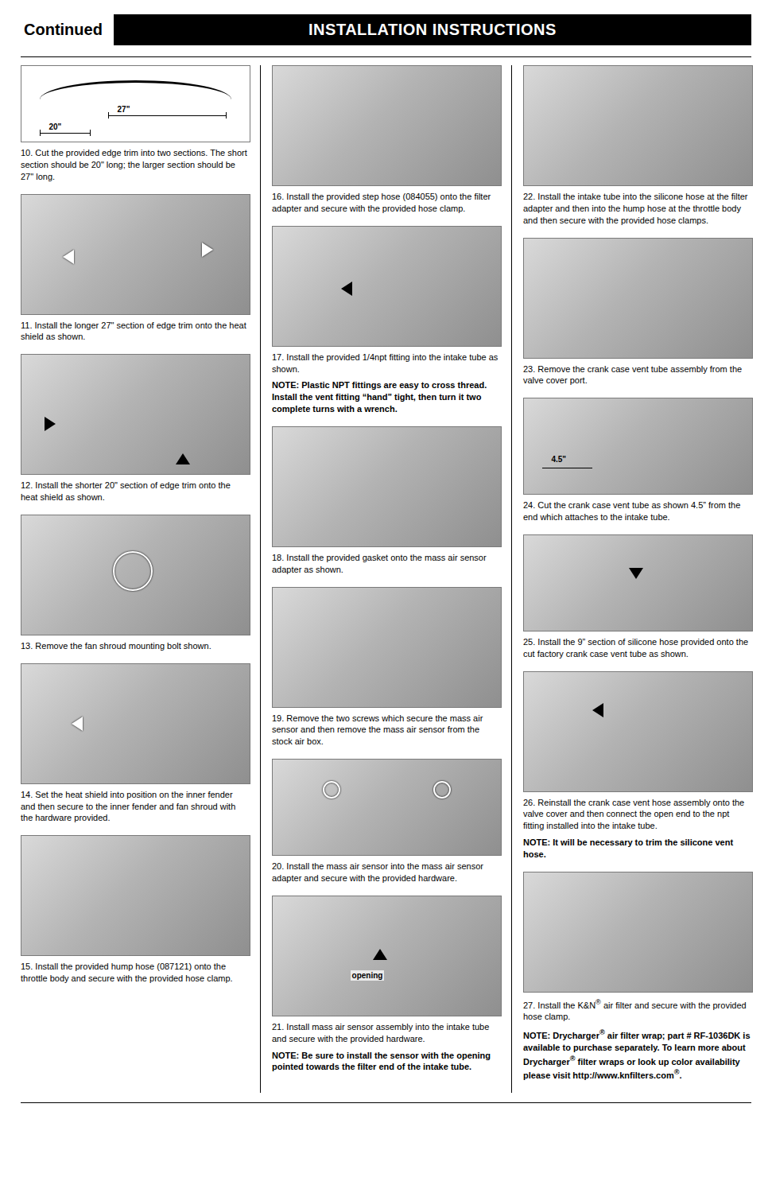Continued
INSTALLATION INSTRUCTIONS
27"
20"
10. Cut the provided edge trim into two sections. The short section should be 20" long; the larger section should be 27" long.
11. Install the longer 27" section of edge trim onto the heat shield as shown.
12. Install the shorter 20" section of edge trim onto the heat shield as shown.
13. Remove the fan shroud mounting bolt shown.
14. Set the heat shield into position on the inner fender and then secure to the inner fender and fan shroud with the hardware provided.
15. Install the provided hump hose (087121) onto the throttle body and secure with the provided hose clamp.
16. Install the provided step hose (084055) onto the filter adapter and secure with the provided hose clamp.
17. Install the provided 1/4npt fitting into the intake tube as shown.
NOTE: Plastic NPT fittings are easy to cross thread. Install the vent fitting “hand” tight, then turn it two complete turns with a wrench.
18. Install the provided gasket onto the mass air sensor adapter as shown.
19. Remove the two screws which secure the mass air sensor and then remove the mass air sensor from the stock air box.
20. Install the mass air sensor into the mass air sensor adapter and secure with the provided hardware.
opening
21. Install mass air sensor assembly into the intake tube and secure with the provided hardware.
NOTE: Be sure to install the sensor with the opening pointed towards the filter end of the intake tube.
22. Install the intake tube into the silicone hose at the filter adapter and then into the hump hose at the throttle body and then secure with the provided hose clamps.
23. Remove the crank case vent tube assembly from the valve cover port.
4.5"
24. Cut the crank case vent tube as shown 4.5” from the end which attaches to the intake tube.
25. Install the 9” section of silicone hose provided onto the cut factory crank case vent tube as shown.
26. Reinstall the crank case vent hose assembly onto the valve cover and then connect the open end to the npt fitting installed into the intake tube.
NOTE: It will be necessary to trim the silicone vent hose.
27. Install the K&N® air filter and secure with the provided hose clamp.
NOTE: Drycharger® air filter wrap; part # RF-1036DK is available to purchase separately. To learn more about Drycharger® filter wraps or look up color availability please visit http://www.knfilters.com®.